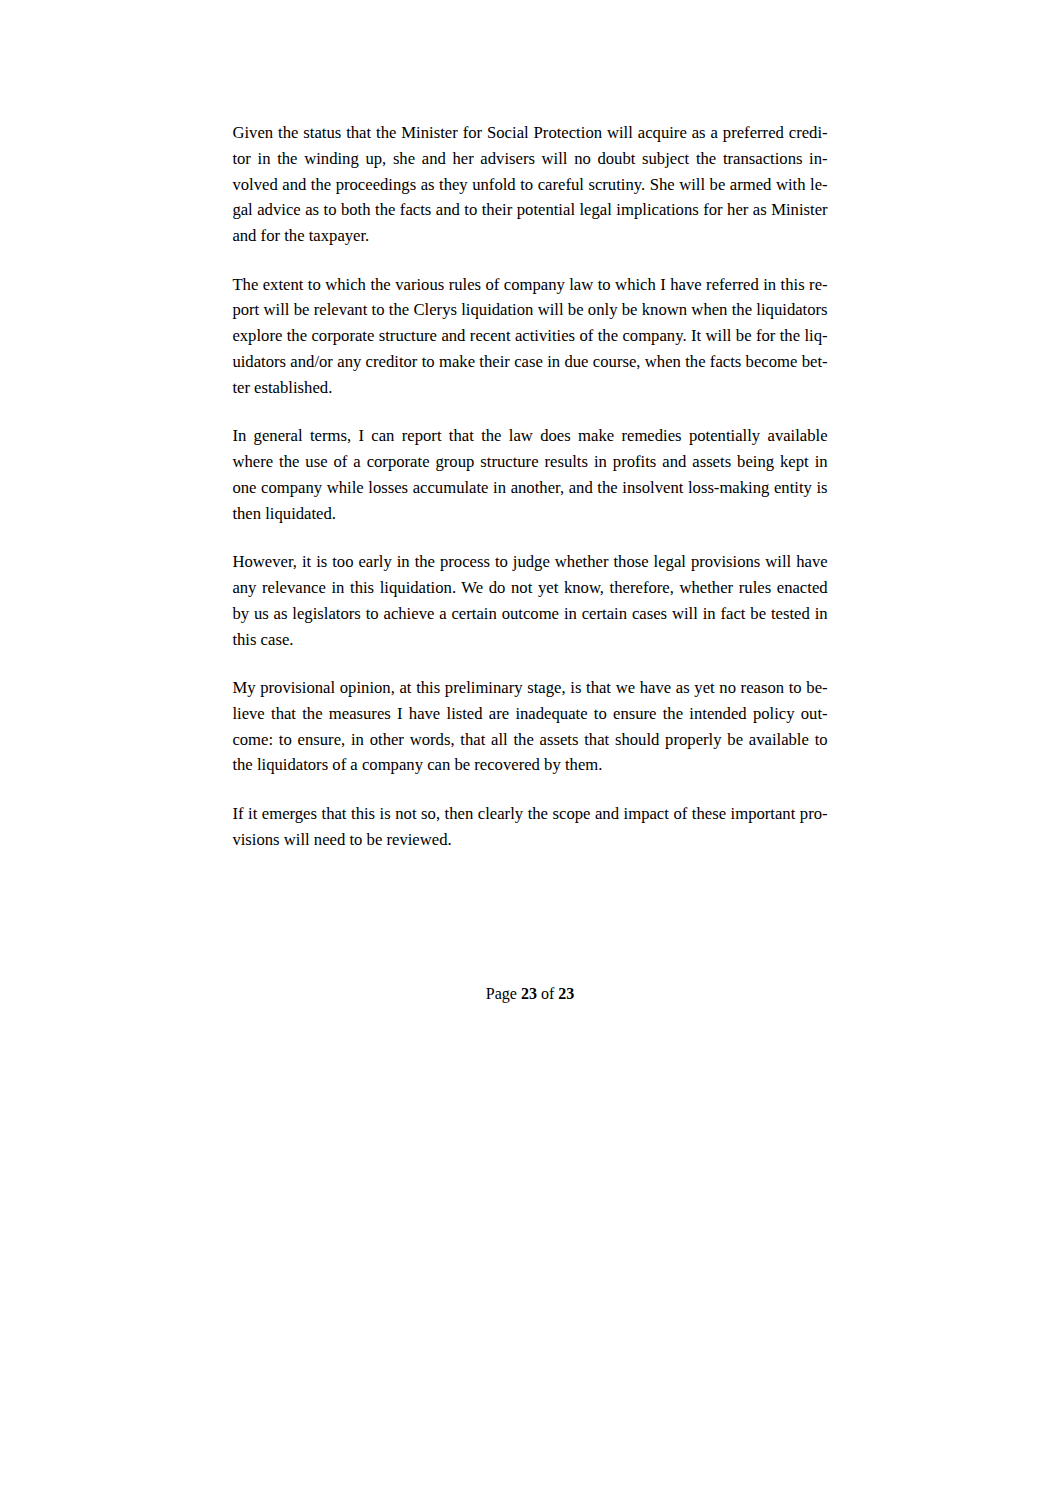Given the status that the Minister for Social Protection will acquire as a preferred creditor in the winding up, she and her advisers will no doubt subject the transactions involved and the proceedings as they unfold to careful scrutiny. She will be armed with legal advice as to both the facts and to their potential legal implications for her as Minister and for the taxpayer.
The extent to which the various rules of company law to which I have referred in this report will be relevant to the Clerys liquidation will be only be known when the liquidators explore the corporate structure and recent activities of the company. It will be for the liquidators and/or any creditor to make their case in due course, when the facts become better established.
In general terms, I can report that the law does make remedies potentially available where the use of a corporate group structure results in profits and assets being kept in one company while losses accumulate in another, and the insolvent loss-making entity is then liquidated.
However, it is too early in the process to judge whether those legal provisions will have any relevance in this liquidation. We do not yet know, therefore, whether rules enacted by us as legislators to achieve a certain outcome in certain cases will in fact be tested in this case.
My provisional opinion, at this preliminary stage, is that we have as yet no reason to believe that the measures I have listed are inadequate to ensure the intended policy outcome: to ensure, in other words, that all the assets that should properly be available to the liquidators of a company can be recovered by them.
If it emerges that this is not so, then clearly the scope and impact of these important provisions will need to be reviewed.
Page 23 of 23